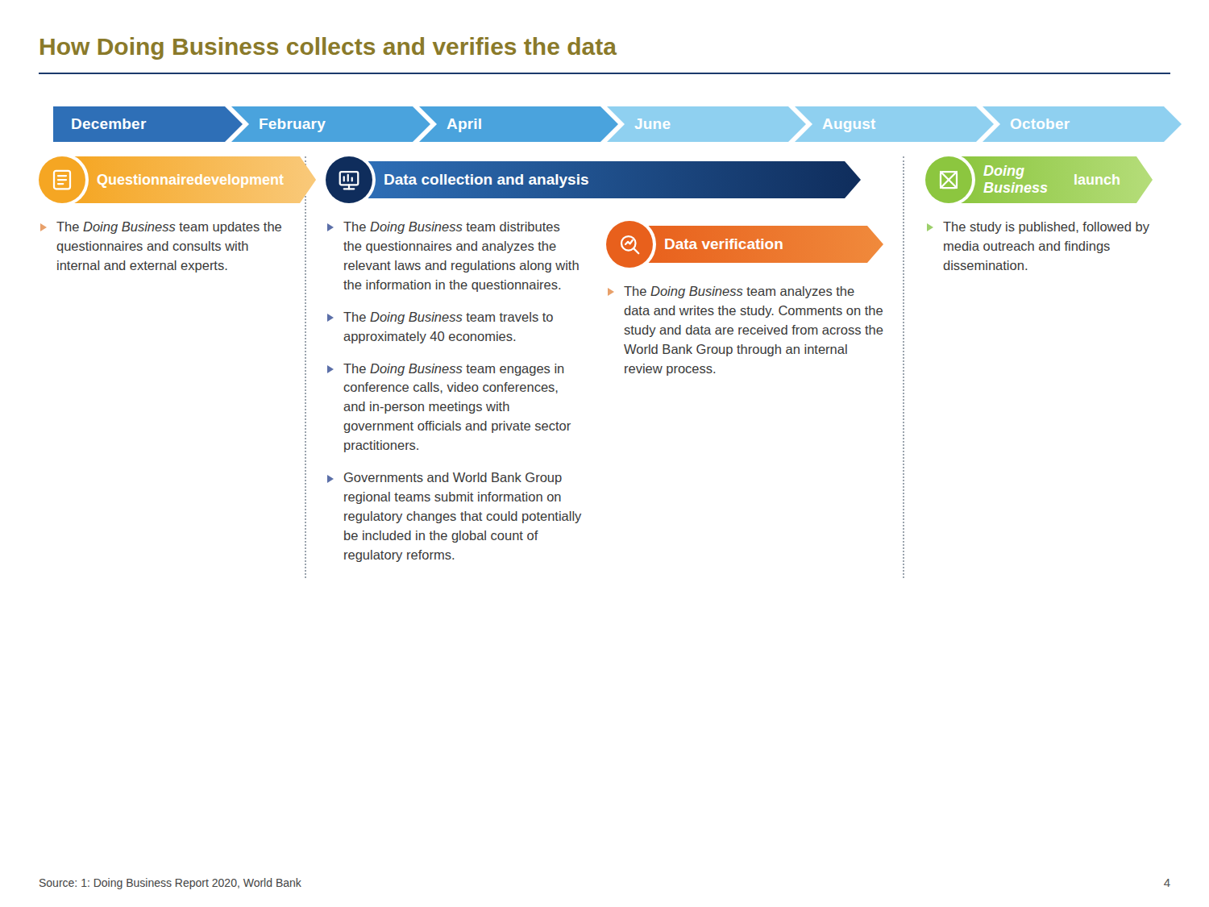How Doing Business collects and verifies the data
December
February
April
June
August
October
Questionnaire development
The Doing Business team updates the questionnaires and consults with internal and external experts.
Data collection and analysis
The Doing Business team distributes the questionnaires and analyzes the relevant laws and regulations along with the information in the questionnaires.
The Doing Business team travels to approximately 40 economies.
The Doing Business team engages in conference calls, video conferences, and in-person meetings with government officials and private sector practitioners.
Governments and World Bank Group regional teams submit information on regulatory changes that could potentially be included in the global count of regulatory reforms.
Data verification
The Doing Business team analyzes the data and writes the study. Comments on the study and data are received from across the World Bank Group through an internal review process.
Doing Business launch
The study is published, followed by media outreach and findings dissemination.
Source: 1: Doing Business Report 2020, World Bank
4